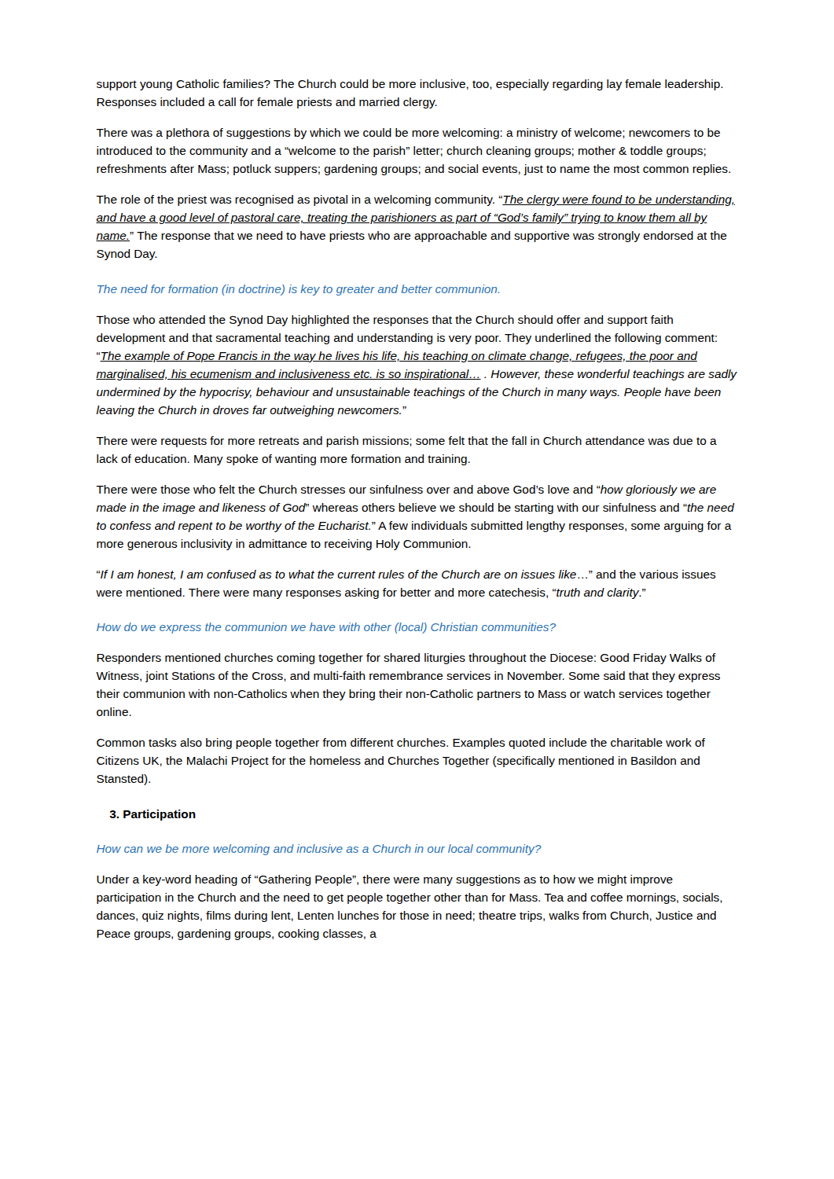support young Catholic families? The Church could be more inclusive, too, especially regarding lay female leadership. Responses included a call for female priests and married clergy.
There was a plethora of suggestions by which we could be more welcoming: a ministry of welcome; newcomers to be introduced to the community and a “welcome to the parish” letter; church cleaning groups; mother & toddle groups; refreshments after Mass; potluck suppers; gardening groups; and social events, just to name the most common replies.
The role of the priest was recognised as pivotal in a welcoming community. “The clergy were found to be understanding, and have a good level of pastoral care, treating the parishioners as part of “God’s family” trying to know them all by name.” The response that we need to have priests who are approachable and supportive was strongly endorsed at the Synod Day.
The need for formation (in doctrine) is key to greater and better communion.
Those who attended the Synod Day highlighted the responses that the Church should offer and support faith development and that sacramental teaching and understanding is very poor. They underlined the following comment: “The example of Pope Francis in the way he lives his life, his teaching on climate change, refugees, the poor and marginalised, his ecumenism and inclusiveness etc. is so inspirational… . However, these wonderful teachings are sadly undermined by the hypocrisy, behaviour and unsustainable teachings of the Church in many ways. People have been leaving the Church in droves far outweighing newcomers.”
There were requests for more retreats and parish missions; some felt that the fall in Church attendance was due to a lack of education. Many spoke of wanting more formation and training.
There were those who felt the Church stresses our sinfulness over and above God’s love and “how gloriously we are made in the image and likeness of God” whereas others believe we should be starting with our sinfulness and “the need to confess and repent to be worthy of the Eucharist.” A few individuals submitted lengthy responses, some arguing for a more generous inclusivity in admittance to receiving Holy Communion.
“If I am honest, I am confused as to what the current rules of the Church are on issues like…” and the various issues were mentioned. There were many responses asking for better and more catechesis, “truth and clarity.”
How do we express the communion we have with other (local) Christian communities?
Responders mentioned churches coming together for shared liturgies throughout the Diocese: Good Friday Walks of Witness, joint Stations of the Cross, and multi-faith remembrance services in November. Some said that they express their communion with non-Catholics when they bring their non-Catholic partners to Mass or watch services together online.
Common tasks also bring people together from different churches. Examples quoted include the charitable work of Citizens UK, the Malachi Project for the homeless and Churches Together (specifically mentioned in Basildon and Stansted).
Participation
How can we be more welcoming and inclusive as a Church in our local community?
Under a key-word heading of “Gathering People”, there were many suggestions as to how we might improve participation in the Church and the need to get people together other than for Mass. Tea and coffee mornings, socials, dances, quiz nights, films during lent, Lenten lunches for those in need; theatre trips, walks from Church, Justice and Peace groups, gardening groups, cooking classes, a